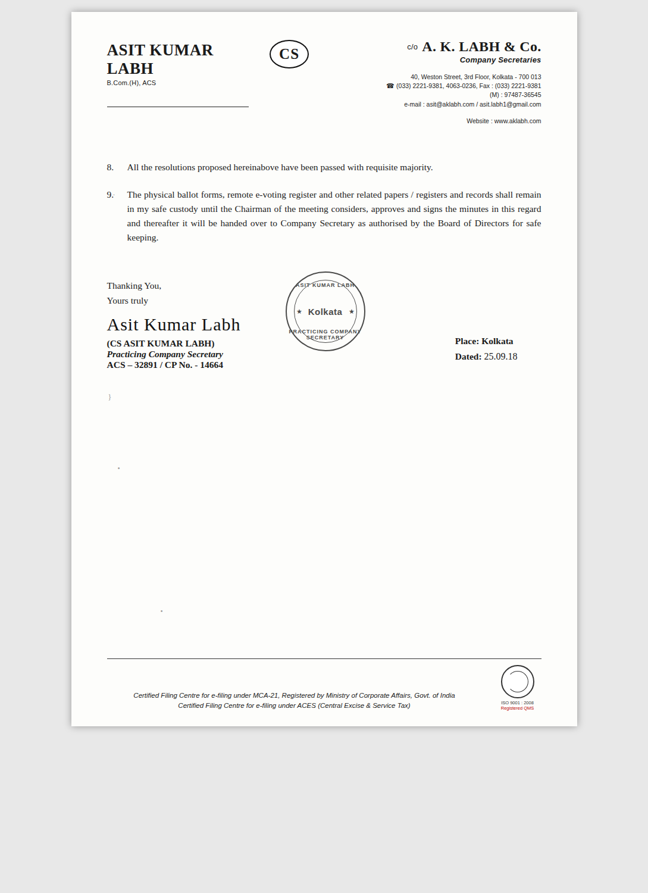ASIT KUMAR LABH
B.Com.(H), ACS
CS
c/o A. K. LABH & Co.
Company Secretaries
40, Weston Street, 3rd Floor, Kolkata - 700 013
☎ (033) 2221-9381, 4063-0236, Fax : (033) 2221-9381
(M) : 97487-36545
e-mail : asit@aklabh.com / asit.labh1@gmail.com
Website : www.aklabh.com
8. All the resolutions proposed hereinabove have been passed with requisite majority.
9. The physical ballot forms, remote e-voting register and other related papers / registers and records shall remain in my safe custody until the Chairman of the meeting considers, approves and signs the minutes in this regard and thereafter it will be handed over to Company Secretary as authorised by the Board of Directors for safe keeping.
Thanking You,
Yours truly
Asit Kumar Labh
(CS ASIT KUMAR LABH)
Practicing Company Secretary
ACS – 32891 / CP No. - 14664
ASIT KUMAR LABH
Kolkata
PRACTICING COMPANY SECRETARY
★
★
Place: Kolkata
Dated: 25.09.18
Certified Filing Centre for e-filing under MCA-21, Registered by Ministry of Corporate Affairs, Govt. of India
Certified Filing Centre for e-filing under ACES (Central Excise & Service Tax)
ISO 9001 : 2008
Registered QMS
· } • •